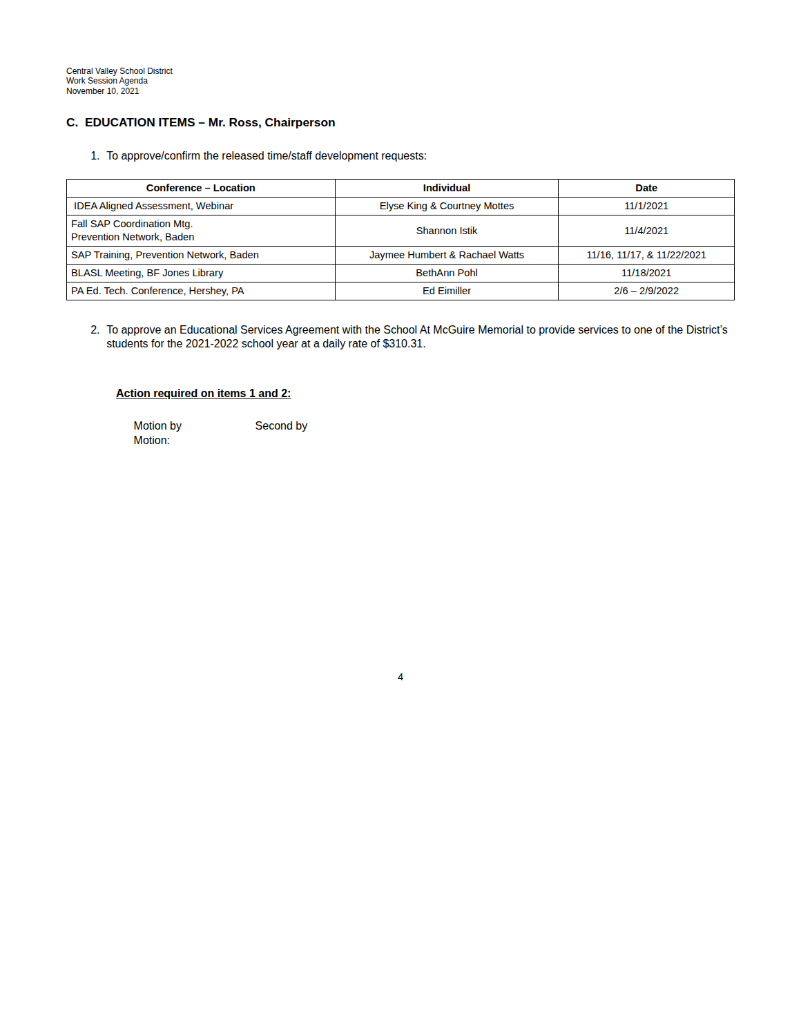Central Valley School District
Work Session Agenda
November 10, 2021
C. EDUCATION ITEMS – Mr. Ross, Chairperson
1. To approve/confirm the released time/staff development requests:
| Conference – Location | Individual | Date |
| --- | --- | --- |
| IDEA Aligned Assessment, Webinar | Elyse King & Courtney Mottes | 11/1/2021 |
| Fall SAP Coordination Mtg. Prevention Network, Baden | Shannon Istik | 11/4/2021 |
| SAP Training, Prevention Network, Baden | Jaymee Humbert & Rachael Watts | 11/16, 11/17, & 11/22/2021 |
| BLASL Meeting, BF Jones Library | BethAnn Pohl | 11/18/2021 |
| PA Ed. Tech. Conference, Hershey, PA | Ed Eimiller | 2/6 – 2/9/2022 |
2. To approve an Educational Services Agreement with the School At McGuire Memorial to provide services to one of the District’s students for the 2021-2022 school year at a daily rate of $310.31.
Action required on items 1 and 2:
Motion by Second by
Motion:
4